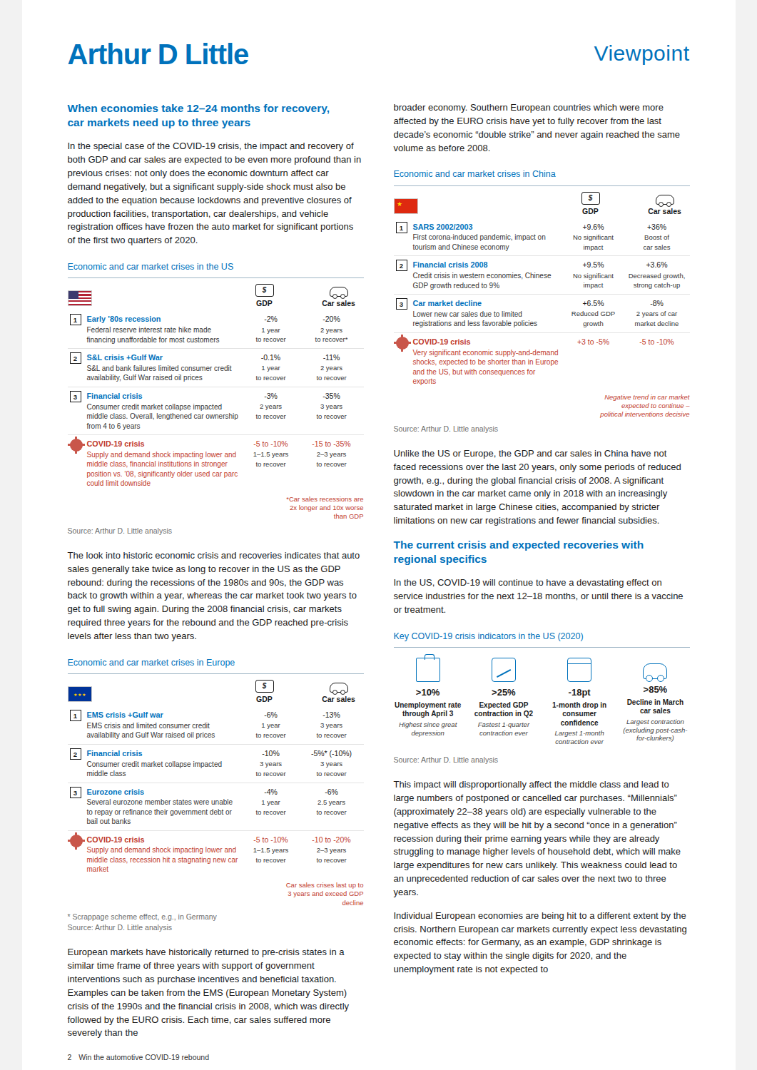Arthur D Little
Viewpoint
When economies take 12–24 months for recovery,
car markets need up to three years
In the special case of the COVID-19 crisis, the impact and recovery of both GDP and car sales are expected to be even more profound than in previous crises: not only does the economic downturn affect car demand negatively, but a significant supply-side shock must also be added to the equation because lockdowns and preventive closures of production facilities, transportation, car dealerships, and vehicle registration offices have frozen the auto market for significant portions of the first two quarters of 2020.
Economic and car market crises in the US
GDP Car sales
| 1 | Early ’80s recession Federal reserve interest rate hike made financing unaffordable for most customers | -2% 1 year to recover | -20% 2 years to recover* |
| 2 | S&L crisis +Gulf War S&L and bank failures limited consumer credit availability, Gulf War raised oil prices | -0.1% 1 year to recover | -11% 2 years to recover |
| 3 | Financial crisis Consumer credit market collapse impacted middle class. Overall, lengthened car ownership from 4 to 6 years | -3% 2 years to recover | -35% 3 years to recover |
| | COVID-19 crisis Supply and demand shock impacting lower and middle class, financial institutions in stronger position vs. ’08, significantly older used car parc could limit downside | -5 to -10% 1–1.5 years to recover | -15 to -35% 2–3 years to recover |
*Car sales recessions are
2x longer and 10x worse
than GDP
Source: Arthur D. Little analysis
The look into historic economic crisis and recoveries indicates that auto sales generally take twice as long to recover in the US as the GDP rebound: during the recessions of the 1980s and 90s, the GDP was back to growth within a year, whereas the car market took two years to get to full swing again. During the 2008 financial crisis, car markets required three years for the rebound and the GDP reached pre-crisis levels after less than two years.
Economic and car market crises in Europe
GDP Car sales
| 1 | EMS crisis +Gulf war EMS crisis and limited consumer credit availability and Gulf War raised oil prices | -6% 1 year to recover | -13% 3 years to recover |
| 2 | Financial crisis Consumer credit market collapse impacted middle class | -10% 3 years to recover | -5%* (-10%) 3 years to recover |
| 3 | Eurozone crisis Several eurozone member states were unable to repay or refinance their government debt or bail out banks | -4% 1 year to recover | -6% 2.5 years to recover |
| | COVID-19 crisis Supply and demand shock impacting lower and middle class, recession hit a stagnating new car market | -5 to -10% 1–1.5 years to recover | -10 to -20% 2–3 years to recover |
Car sales crises last up to
3 years and exceed GDP
decline
* Scrappage scheme effect, e.g., in Germany
Source: Arthur D. Little analysis
European markets have historically returned to pre-crisis states in a similar time frame of three years with support of government interventions such as purchase incentives and beneficial taxation. Examples can be taken from the EMS (European Monetary System) crisis of the 1990s and the financial crisis in 2008, which was directly followed by the EURO crisis. Each time, car sales suffered more severely than the
broader economy. Southern European countries which were more affected by the EURO crisis have yet to fully recover from the last decade’s economic “double strike” and never again reached the same volume as before 2008.
Economic and car market crises in China
GDP Car sales
| 1 | SARS 2002/2003 First corona-induced pandemic, impact on tourism and Chinese economy | +9.6% No significant impact | +36% Boost of car sales |
| 2 | Financial crisis 2008 Credit crisis in western economies, Chinese GDP growth reduced to 9% | +9.5% No significant impact | +3.6% Decreased growth, strong catch-up |
| 3 | Car market decline Lower new car sales due to limited registrations and less favorable policies | +6.5% Reduced GDP growth | -8% 2 years of car market decline |
| | COVID-19 crisis Very significant economic supply-and-demand shocks, expected to be shorter than in Europe and the US, but with consequences for exports | +3 to -5% | -5 to -10% |
Negative trend in car market
expected to continue –
political interventions decisive
Source: Arthur D. Little analysis
Unlike the US or Europe, the GDP and car sales in China have not faced recessions over the last 20 years, only some periods of reduced growth, e.g., during the global financial crisis of 2008. A significant slowdown in the car market came only in 2018 with an increasingly saturated market in large Chinese cities, accompanied by stricter limitations on new car registrations and fewer financial subsidies.
The current crisis and expected recoveries with
regional specifics
In the US, COVID-19 will continue to have a devastating effect on service industries for the next 12–18 months, or until there is a vaccine or treatment.
Key COVID-19 crisis indicators in the US (2020)
>10%
Unemployment rate
through April 3
Highest since great
depression
>25%
Expected GDP
contraction in Q2
Fastest 1-quarter
contraction ever
-18pt
1-month drop in
consumer confidence
Largest 1-month
contraction ever
>85%
Decline in March
car sales
Largest contraction
(excluding post-cash-
for-clunkers)
Source: Arthur D. Little analysis
This impact will disproportionally affect the middle class and lead to large numbers of postponed or cancelled car purchases. “Millennials” (approximately 22–38 years old) are especially vulnerable to the negative effects as they will be hit by a second “once in a generation” recession during their prime earning years while they are already struggling to manage higher levels of household debt, which will make large expenditures for new cars unlikely. This weakness could lead to an unprecedented reduction of car sales over the next two to three years.
Individual European economies are being hit to a different extent by the crisis. Northern European car markets currently expect less devastating economic effects: for Germany, as an example, GDP shrinkage is expected to stay within the single digits for 2020, and the unemployment rate is not expected to
2 Win the automotive COVID-19 rebound